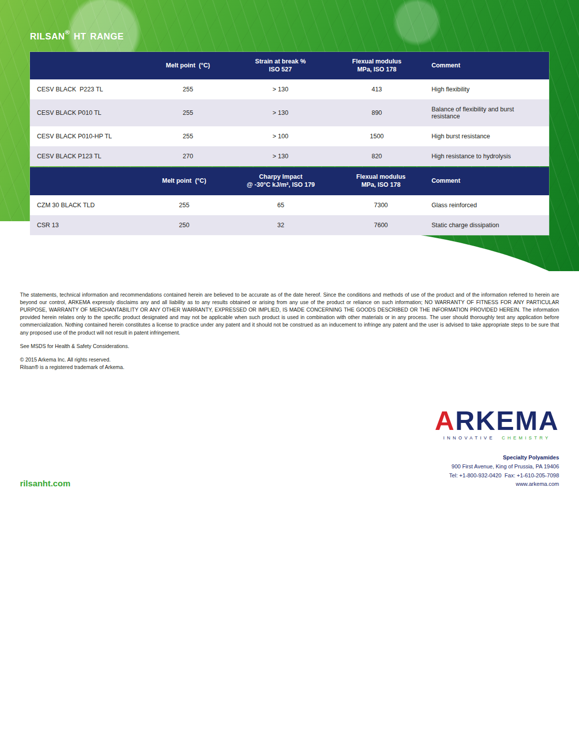Rilsan® HT range
| | Melt point (°C) | Strain at break % ISO 527 | Flexual modulus MPa, ISO 178 | Comment |
| --- | --- | --- | --- | --- |
| CESV BLACK P223 TL | 255 | > 130 | 413 | High flexibility |
| CESV BLACK P010 TL | 255 | > 130 | 890 | Balance of flexibility and burst resistance |
| CESV BLACK P010-HP TL | 255 | > 100 | 1500 | High burst resistance |
| CESV BLACK P123 TL | 270 | > 130 | 820 | High resistance to hydrolysis |
| | Melt point (°C) | Charpy Impact @ -30°C kJ/m², ISO 179 | Flexual modulus MPa, ISO 178 | Comment |
| --- | --- | --- | --- | --- |
| CZM 30 BLACK TLD | 255 | 65 | 7300 | Glass reinforced |
| CSR 13 | 250 | 32 | 7600 | Static charge dissipation |
The statements, technical information and recommendations contained herein are believed to be accurate as of the date hereof. Since the conditions and methods of use of the product and of the information referred to herein are beyond our control, ARKEMA expressly disclaims any and all liability as to any results obtained or arising from any use of the product or reliance on such information; NO WARRANTY OF FITNESS FOR ANY PARTICULAR PURPOSE, WARRANTY OF MERCHANTABILITY OR ANY OTHER WARRANTY, EXPRESSED OR IMPLIED, IS MADE CONCERNING THE GOODS DESCRIBED OR THE INFORMATION PROVIDED HEREIN. The information provided herein relates only to the specific product designated and may not be applicable when such product is used in combination with other materials or in any process. The user should thoroughly test any application before commercialization. Nothing contained herein constitutes a license to practice under any patent and it should not be construed as an inducement to infringe any patent and the user is advised to take appropriate steps to be sure that any proposed use of the product will not result in patent infringement.
See MSDS for Health & Safety Considerations.
© 2015 Arkema Inc. All rights reserved.
Rilsan® is a registered trademark of Arkema.
ARKEMA
INNOVATIVE CHEMISTRY
Specialty Polyamides
900 First Avenue, King of Prussia, PA 19406
Tel: +1-800-932-0420 Fax: +1-610-205-7098
www.arkema.com
rilsanht.com